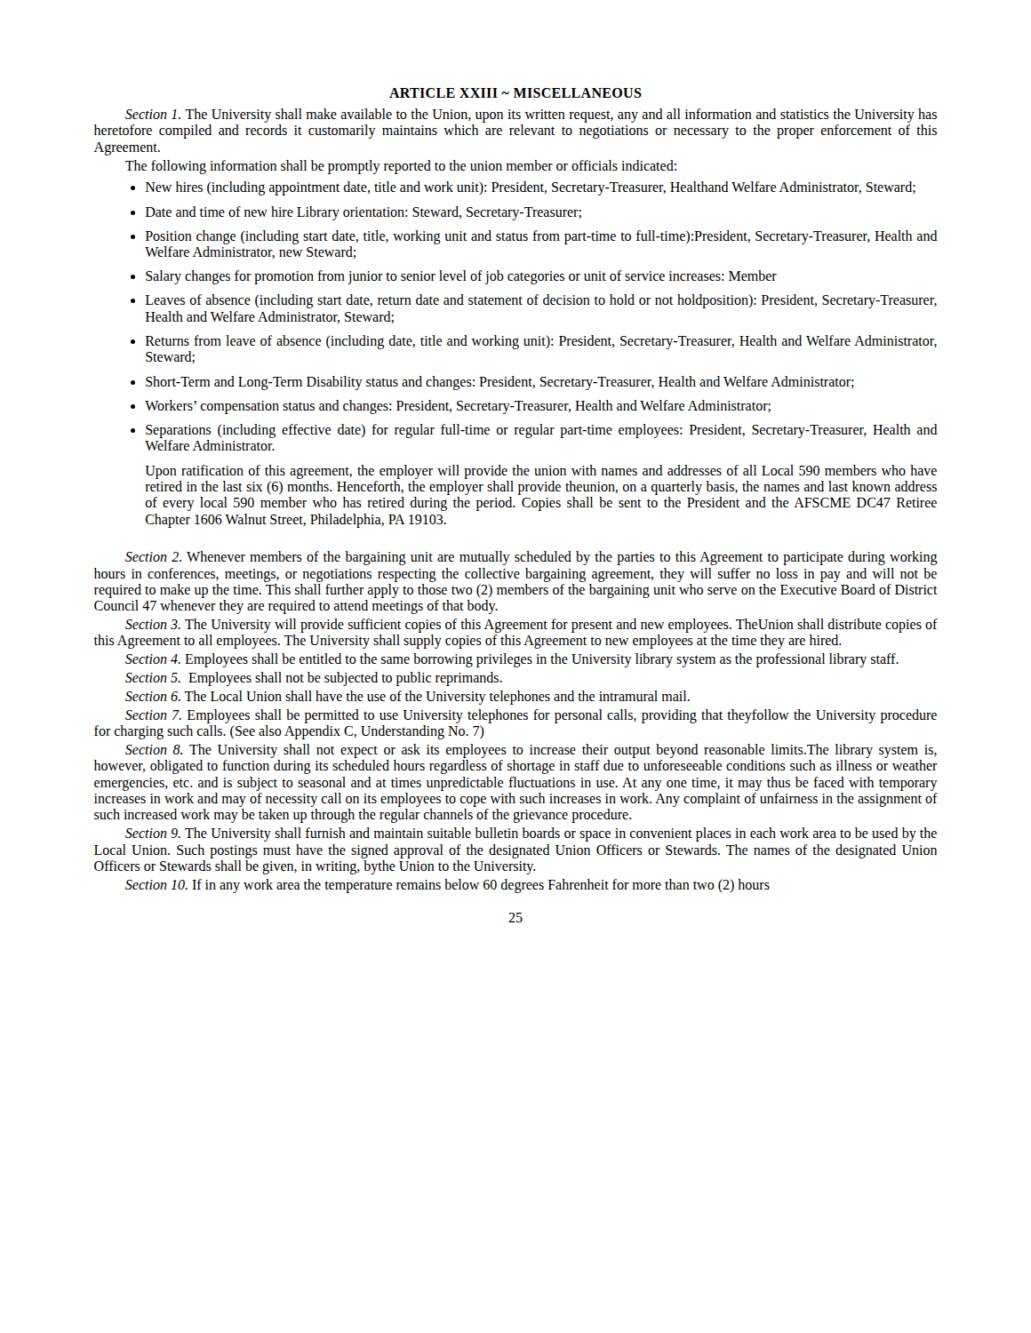ARTICLE XXIII ~ MISCELLANEOUS
Section 1. The University shall make available to the Union, upon its written request, any and all information and statistics the University has heretofore compiled and records it customarily maintains which are relevant to negotiations or necessary to the proper enforcement of this Agreement.
The following information shall be promptly reported to the union member or officials indicated:
New hires (including appointment date, title and work unit): President, Secretary-Treasurer, Healthand Welfare Administrator, Steward;
Date and time of new hire Library orientation: Steward, Secretary-Treasurer;
Position change (including start date, title, working unit and status from part-time to full-time):President, Secretary-Treasurer, Health and Welfare Administrator, new Steward;
Salary changes for promotion from junior to senior level of job categories or unit of service increases: Member
Leaves of absence (including start date, return date and statement of decision to hold or not holdposition): President, Secretary-Treasurer, Health and Welfare Administrator, Steward;
Returns from leave of absence (including date, title and working unit): President, Secretary-Treasurer, Health and Welfare Administrator, Steward;
Short-Term and Long-Term Disability status and changes: President, Secretary-Treasurer, Health and Welfare Administrator;
Workers’ compensation status and changes: President, Secretary-Treasurer, Health and Welfare Administrator;
Separations (including effective date) for regular full-time or regular part-time employees: President, Secretary-Treasurer, Health and Welfare Administrator.
Upon ratification of this agreement, the employer will provide the union with names and addresses of all Local 590 members who have retired in the last six (6) months. Henceforth, the employer shall provide theunion, on a quarterly basis, the names and last known address of every local 590 member who has retired during the period. Copies shall be sent to the President and the AFSCME DC47 Retiree Chapter 1606 Walnut Street, Philadelphia, PA 19103.
Section 2. Whenever members of the bargaining unit are mutually scheduled by the parties to this Agreement to participate during working hours in conferences, meetings, or negotiations respecting the collective bargaining agreement, they will suffer no loss in pay and will not be required to make up the time. This shall further apply to those two (2) members of the bargaining unit who serve on the Executive Board of District Council 47 whenever they are required to attend meetings of that body.
Section 3. The University will provide sufficient copies of this Agreement for present and new employees. TheUnion shall distribute copies of this Agreement to all employees. The University shall supply copies of this Agreement to new employees at the time they are hired.
Section 4. Employees shall be entitled to the same borrowing privileges in the University library system as the professional library staff.
Section 5. Employees shall not be subjected to public reprimands.
Section 6. The Local Union shall have the use of the University telephones and the intramural mail.
Section 7. Employees shall be permitted to use University telephones for personal calls, providing that theyfollow the University procedure for charging such calls. (See also Appendix C, Understanding No. 7)
Section 8. The University shall not expect or ask its employees to increase their output beyond reasonable limits.The library system is, however, obligated to function during its scheduled hours regardless of shortage in staff due to unforeseeable conditions such as illness or weather emergencies, etc. and is subject to seasonal and at times unpredictable fluctuations in use. At any one time, it may thus be faced with temporary increases in work and may of necessity call on its employees to cope with such increases in work. Any complaint of unfairness in the assignment of such increased work may be taken up through the regular channels of the grievance procedure.
Section 9. The University shall furnish and maintain suitable bulletin boards or space in convenient places in each work area to be used by the Local Union. Such postings must have the signed approval of the designated Union Officers or Stewards. The names of the designated Union Officers or Stewards shall be given, in writing, bythe Union to the University.
Section 10. If in any work area the temperature remains below 60 degrees Fahrenheit for more than two (2) hours
25